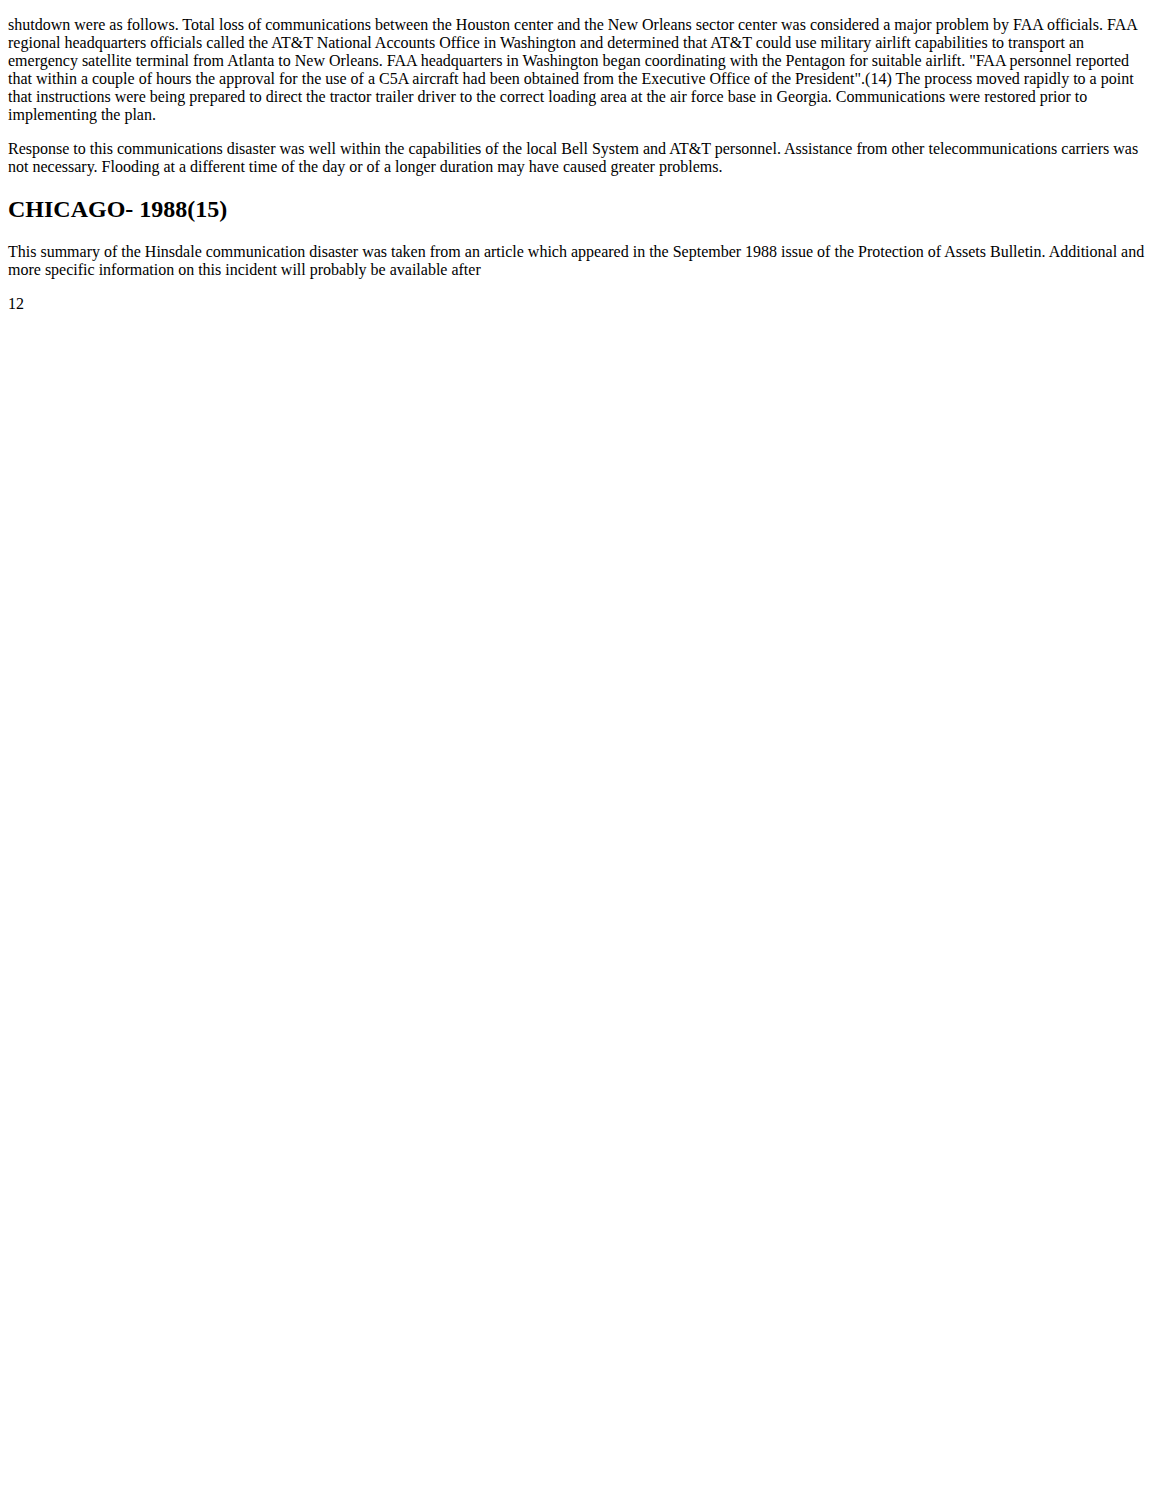shutdown were as follows. Total loss of communications between the Houston center and the New Orleans sector center was considered a major problem by FAA officials. FAA regional headquarters officials called the AT&T National Accounts Office in Washington and determined that AT&T could use military airlift capabilities to transport an emergency satellite terminal from Atlanta to New Orleans. FAA headquarters in Washington began coordinating with the Pentagon for suitable airlift. "FAA personnel reported that within a couple of hours the approval for the use of a C5A aircraft had been obtained from the Executive Office of the President".(14) The process moved rapidly to a point that instructions were being prepared to direct the tractor trailer driver to the correct loading area at the air force base in Georgia. Communications were restored prior to implementing the plan.
Response to this communications disaster was well within the capabilities of the local Bell System and AT&T personnel. Assistance from other telecommunications carriers was not necessary. Flooding at a different time of the day or of a longer duration may have caused greater problems.
CHICAGO- 1988(15)
This summary of the Hinsdale communication disaster was taken from an article which appeared in the September 1988 issue of the Protection of Assets Bulletin. Additional and more specific information on this incident will probably be available after
12